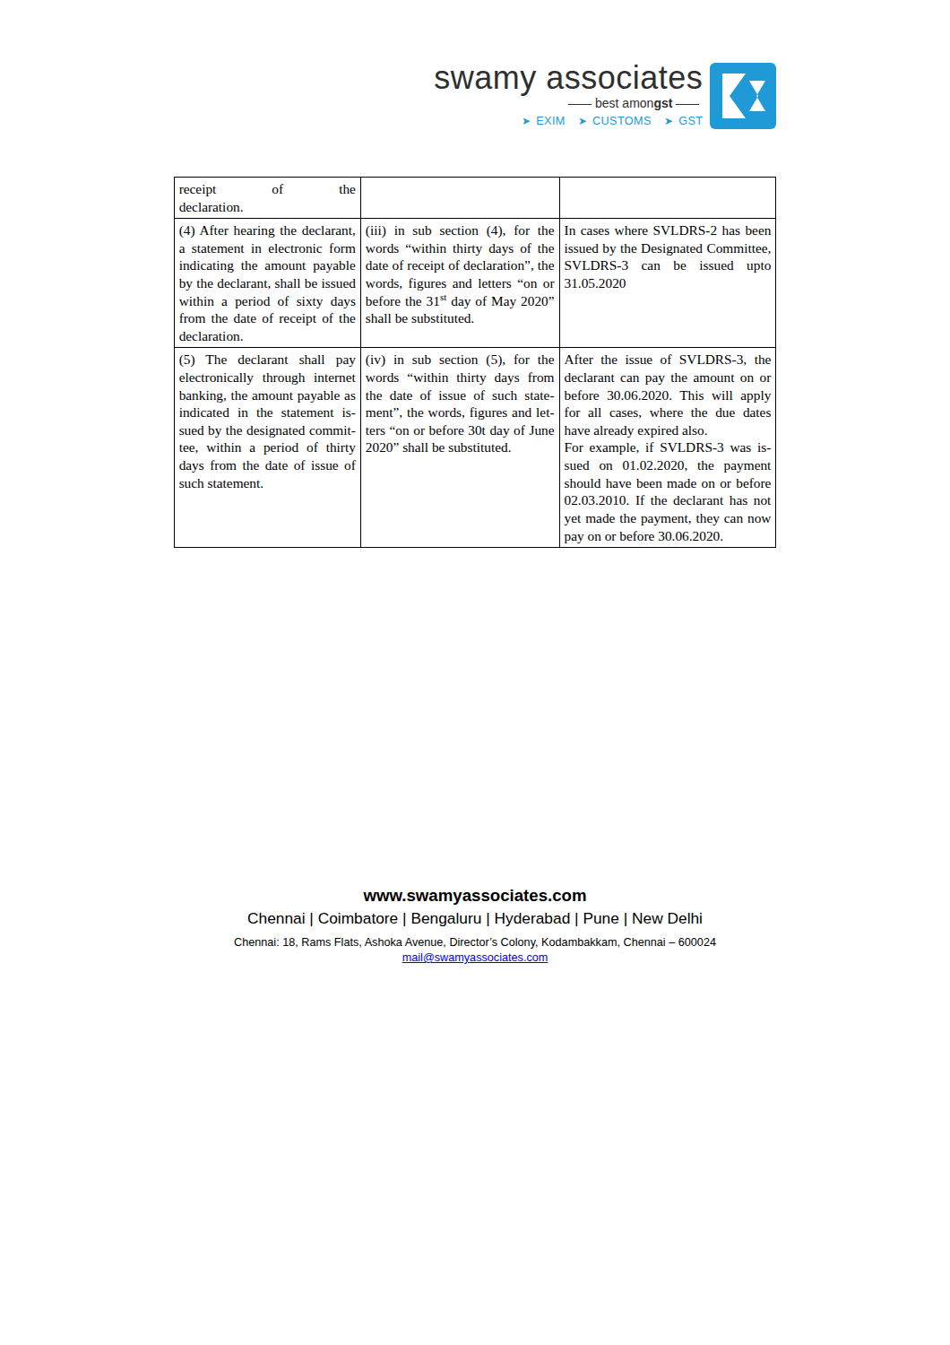swamy associates
best amongst
➤ EXIM ➤ CUSTOMS ➤ GST
| receipt of the declaration. | | |
| (4) After hearing the declarant, a statement in electronic form indicating the amount payable by the declarant, shall be issued within a period of sixty days from the date of receipt of the declaration. | (iii) in sub section (4), for the words “within thirty days of the date of receipt of declaration”, the words, figures and letters “on or before the 31 st day of May 2020” shall be substituted. | In cases where SVLDRS-2 has been issued by the Designated Committee, SVLDRS-3 can be issued upto 31.05.2020 |
| (5) The declarant shall pay electronically through internet banking, the amount payable as indicated in the statement issued by the designated committee, within a period of thirty days from the date of issue of such statement. | (iv) in sub section (5), for the words “within thirty days from the date of issue of such statement”, the words, figures and letters “on or before 30t day of June 2020” shall be substituted. | After the issue of SVLDRS-3, the declarant can pay the amount on or before 30.06.2020. This will apply for all cases, where the due dates have already expired also. For example, if SVLDRS-3 was issued on 01.02.2020, the payment should have been made on or before 02.03.2010. If the declarant has not yet made the payment, they can now pay on or before 30.06.2020. |
www.swamyassociates.com
Chennai | Coimbatore | Bengaluru | Hyderabad | Pune | New Delhi
Chennai: 18, Rams Flats, Ashoka Avenue, Director’s Colony, Kodambakkam, Chennai – 600024
mail@swamyassociates.com